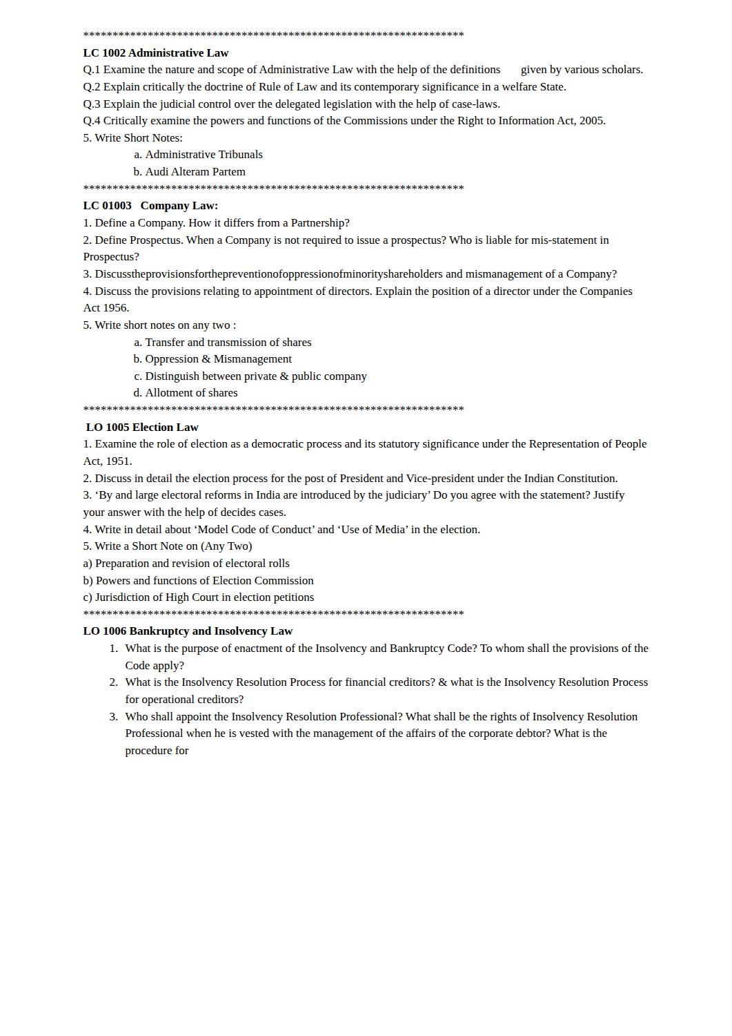*****************************************************************
LC 1002 Administrative Law
Q.1 Examine the nature and scope of Administrative Law with the help of the definitions given by various scholars.
Q.2 Explain critically the doctrine of Rule of Law and its contemporary significance in a welfare State.
Q.3 Explain the judicial control over the delegated legislation with the help of case-laws.
Q.4 Critically examine the powers and functions of the Commissions under the Right to Information Act, 2005.
5. Write Short Notes:
Administrative Tribunals
Audi Alteram Partem
*****************************************************************
LC 01003 Company Law:
1. Define a Company. How it differs from a Partnership?
2. Define Prospectus. When a Company is not required to issue a prospectus? Who is liable for mis-statement in Prospectus?
3. Discusstheprovisionsforthepreventionofoppressionofminorityshareholders and mismanagement of a Company?
4. Discuss the provisions relating to appointment of directors. Explain the position of a director under the Companies Act 1956.
5. Write short notes on any two :
Transfer and transmission of shares
Oppression & Mismanagement
Distinguish between private & public company
Allotment of shares
*****************************************************************
LO 1005 Election Law
1. Examine the role of election as a democratic process and its statutory significance under the Representation of People Act, 1951.
2. Discuss in detail the election process for the post of President and Vice-president under the Indian Constitution.
3. ‘By and large electoral reforms in India are introduced by the judiciary’ Do you agree with the statement? Justify your answer with the help of decides cases.
4. Write in detail about ‘Model Code of Conduct’ and ‘Use of Media’ in the election.
5. Write a Short Note on (Any Two)
a) Preparation and revision of electoral rolls
b) Powers and functions of Election Commission
c) Jurisdiction of High Court in election petitions
*****************************************************************
LO 1006 Bankruptcy and Insolvency Law
What is the purpose of enactment of the Insolvency and Bankruptcy Code? To whom shall the provisions of the Code apply?
What is the Insolvency Resolution Process for financial creditors? & what is the Insolvency Resolution Process for operational creditors?
Who shall appoint the Insolvency Resolution Professional? What shall be the rights of Insolvency Resolution Professional when he is vested with the management of the affairs of the corporate debtor? What is the procedure for